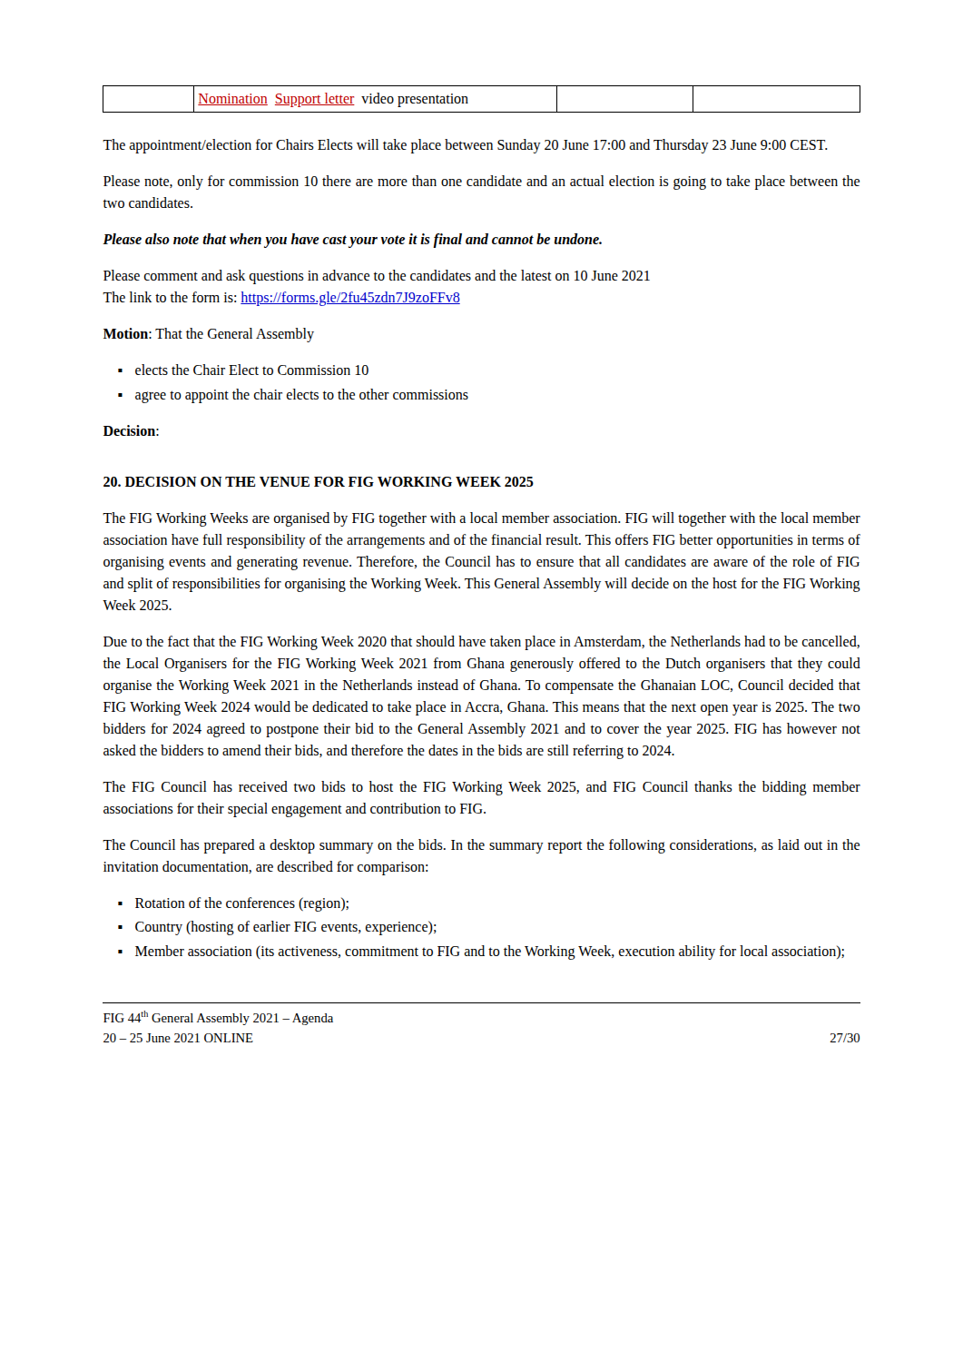| | Nomination Support letter video presentation | | |
The appointment/election for Chairs Elects will take place between Sunday 20 June 17:00 and Thursday 23 June 9:00 CEST.
Please note, only for commission 10 there are more than one candidate and an actual election is going to take place between the two candidates.
Please also note that when you have cast your vote it is final and cannot be undone.
Please comment and ask questions in advance to the candidates and the latest on 10 June 2021
The link to the form is: https://forms.gle/2fu45zdn7J9zoFFv8
Motion: That the General Assembly
elects the Chair Elect to Commission 10
agree to appoint the chair elects to the other commissions
Decision:
20. DECISION ON THE VENUE FOR FIG WORKING WEEK 2025
The FIG Working Weeks are organised by FIG together with a local member association. FIG will together with the local member association have full responsibility of the arrangements and of the financial result. This offers FIG better opportunities in terms of organising events and generating revenue. Therefore, the Council has to ensure that all candidates are aware of the role of FIG and split of responsibilities for organising the Working Week. This General Assembly will decide on the host for the FIG Working Week 2025.
Due to the fact that the FIG Working Week 2020 that should have taken place in Amsterdam, the Netherlands had to be cancelled, the Local Organisers for the FIG Working Week 2021 from Ghana generously offered to the Dutch organisers that they could organise the Working Week 2021 in the Netherlands instead of Ghana. To compensate the Ghanaian LOC, Council decided that FIG Working Week 2024 would be dedicated to take place in Accra, Ghana. This means that the next open year is 2025. The two bidders for 2024 agreed to postpone their bid to the General Assembly 2021 and to cover the year 2025. FIG has however not asked the bidders to amend their bids, and therefore the dates in the bids are still referring to 2024.
The FIG Council has received two bids to host the FIG Working Week 2025, and FIG Council thanks the bidding member associations for their special engagement and contribution to FIG.
The Council has prepared a desktop summary on the bids. In the summary report the following considerations, as laid out in the invitation documentation, are described for comparison:
Rotation of the conferences (region);
Country (hosting of earlier FIG events, experience);
Member association (its activeness, commitment to FIG and to the Working Week, execution ability for local association);
FIG 44th General Assembly 2021 – Agenda
20 – 25 June 2021 ONLINE
27/30